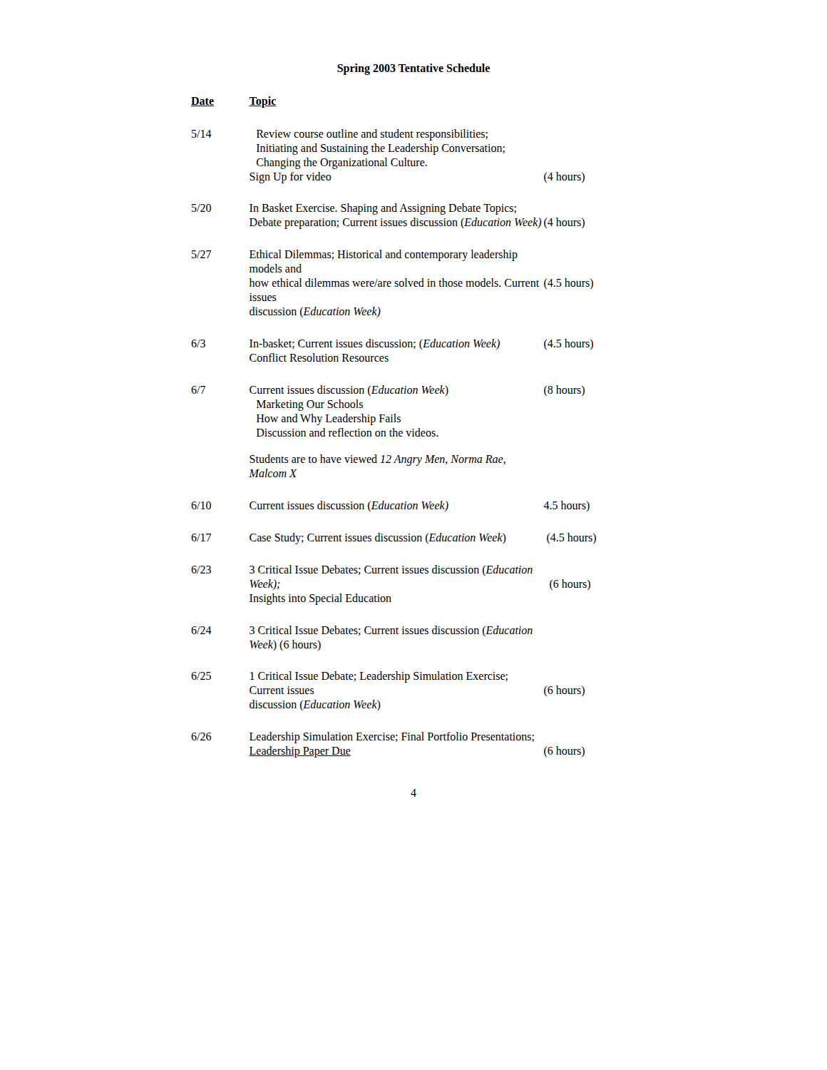Spring 2003 Tentative Schedule
| Date | Topic | |
| --- | --- | --- |
| 5/14 | Review course outline and student responsibilities; Initiating and Sustaining the Leadership Conversation; Changing the Organizational Culture. Sign Up for video | (4 hours) |
| 5/20 | In Basket Exercise. Shaping and Assigning Debate Topics; Debate preparation; Current issues discussion ( Education Week) | (4 hours) |
| 5/27 | Ethical Dilemmas; Historical and contemporary leadership models and how ethical dilemmas were/are solved in those models. Current issues discussion ( Education Week) | (4.5 hours) |
| 6/3 | In-basket; Current issues discussion; ( Education Week) Conflict Resolution Resources | (4.5 hours) |
| 6/7 | Current issues discussion ( Education Week ) Marketing Our Schools How and Why Leadership Fails Discussion and reflection on the videos. Students are to have viewed 12 Angry Men , Norma Rae, Malcom X | (8 hours) |
| 6/10 | Current issues discussion ( Education Week) | 4.5 hours) |
| 6/17 | Case Study; Current issues discussion ( Education Week ) | (4.5 hours) |
| 6/23 | 3 Critical Issue Debates; Current issues discussion ( Education Week); Insights into Special Education | (6 hours) |
| 6/24 | 3 Critical Issue Debates; Current issues discussion ( Education Week ) (6 hours) | |
| 6/25 | 1 Critical Issue Debate; Leadership Simulation Exercise; Current issues discussion ( Education Week ) | (6 hours) |
| 6/26 | Leadership Simulation Exercise; Final Portfolio Presentations; Leadership Paper Due | (6 hours) |
4